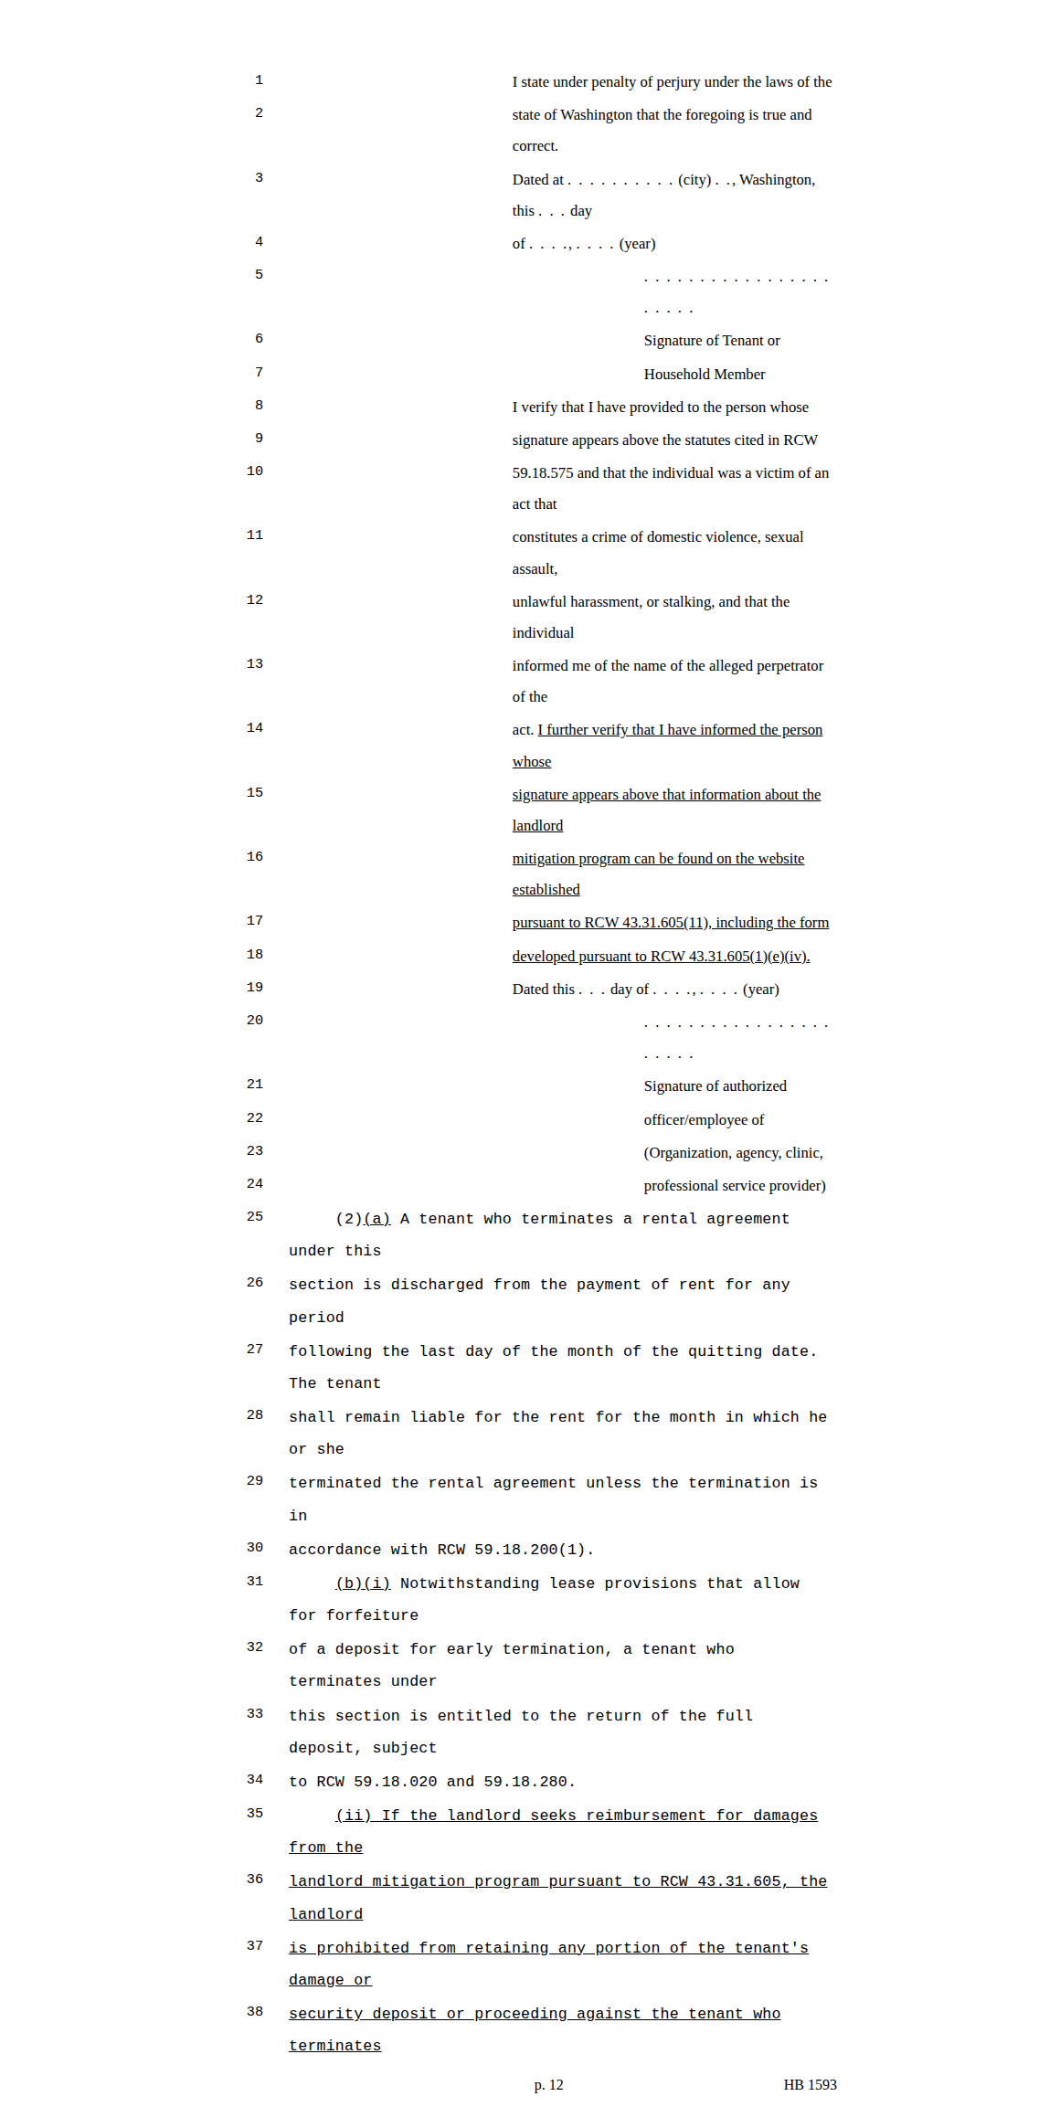| 1 | I state under penalty of perjury under the laws of the |
| 2 | state of Washington that the foregoing is true and correct. |
| 3 | Dated at . . . . . . . . . . (city) . . , Washington, this . . . day |
| 4 | of . . . . , . . . . (year) |
| 5 | . . . . . . . . . . . . . . . . . . . . . . |
| 6 | Signature of Tenant or |
| 7 | Household Member |
| 8 | I verify that I have provided to the person whose |
| 9 | signature appears above the statutes cited in RCW |
| 10 | 59.18.575 and that the individual was a victim of an act that |
| 11 | constitutes a crime of domestic violence, sexual assault, |
| 12 | unlawful harassment, or stalking, and that the individual |
| 13 | informed me of the name of the alleged perpetrator of the |
| 14 | act. I further verify that I have informed the person whose |
| 15 | signature appears above that information about the landlord |
| 16 | mitigation program can be found on the website established |
| 17 | pursuant to RCW 43.31.605(11), including the form |
| 18 | developed pursuant to RCW 43.31.605(1)(e)(iv). |
| 19 | Dated this . . . day of . . . . , . . . . (year) |
| 20 | . . . . . . . . . . . . . . . . . . . . . . |
| 21 | Signature of authorized |
| 22 | officer/employee of |
| 23 | (Organization, agency, clinic, |
| 24 | professional service provider) |
| 25 | (2) (a) A tenant who terminates a rental agreement under this |
| 26 | section is discharged from the payment of rent for any period |
| 27 | following the last day of the month of the quitting date. The tenant |
| 28 | shall remain liable for the rent for the month in which he or she |
| 29 | terminated the rental agreement unless the termination is in |
| 30 | accordance with RCW 59.18.200(1). |
| 31 | (b)(i) Notwithstanding lease provisions that allow for forfeiture |
| 32 | of a deposit for early termination, a tenant who terminates under |
| 33 | this section is entitled to the return of the full deposit, subject |
| 34 | to RCW 59.18.020 and 59.18.280. |
| 35 | (ii) If the landlord seeks reimbursement for damages from the |
| 36 | landlord mitigation program pursuant to RCW 43.31.605, the landlord |
| 37 | is prohibited from retaining any portion of the tenant's damage or |
| 38 | security deposit or proceeding against the tenant who terminates |
p. 12 HB 1593